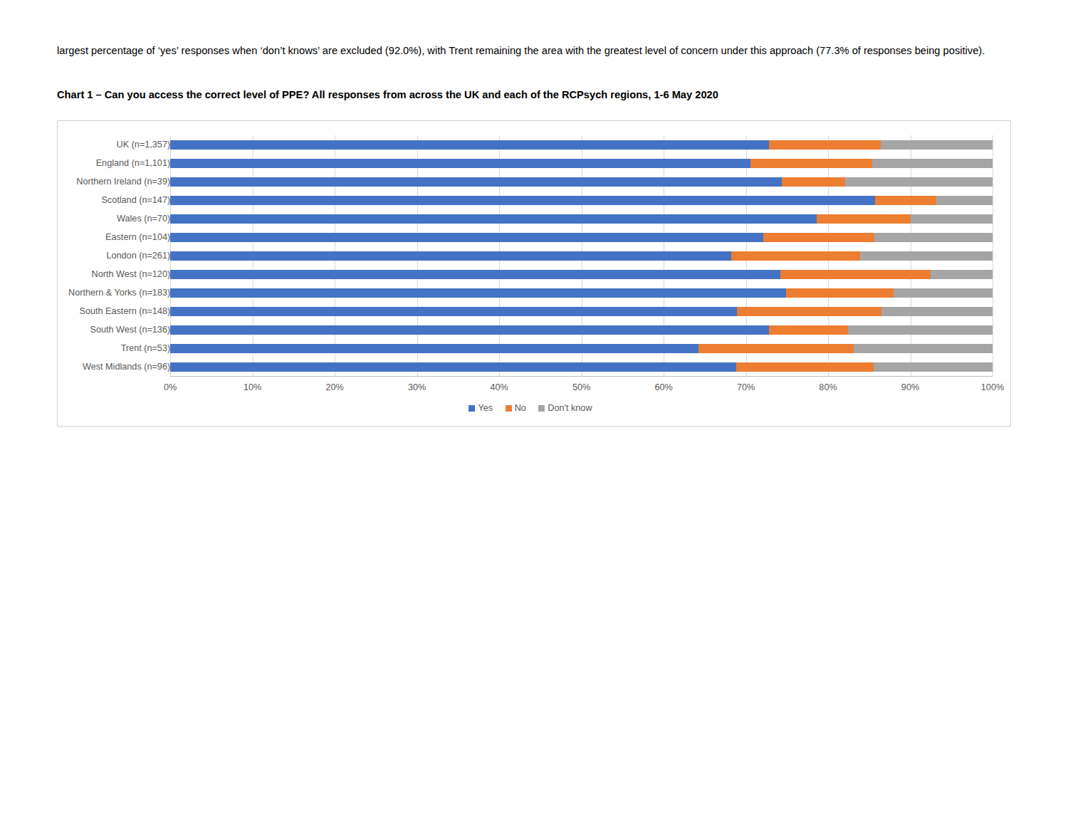largest percentage of ‘yes’ responses when ‘don’t knows’ are excluded (92.0%), with Trent remaining the area with the greatest level of concern under this approach (77.3% of responses being positive).
Chart 1 – Can you access the correct level of PPE? All responses from across the UK and each of the RCPsych regions, 1-6 May 2020
| UK (n=1,357) | |
| England (n=1,101) | |
| Northern Ireland (n=39) | |
| Scotland (n=147) | |
| Wales (n=70) | |
| Eastern (n=104) | |
| London (n=261) | |
| North West (n=120) | |
| Northern & Yorks (n=183) | |
| South Eastern (n=148) | |
| South West (n=136) | |
| Trent (n=53) | |
| West Midlands (n=96) | |
| | 0% 10% 20% 30% 40% 50% 60% 70% 80% 90% 100% |
Yes No Don't know